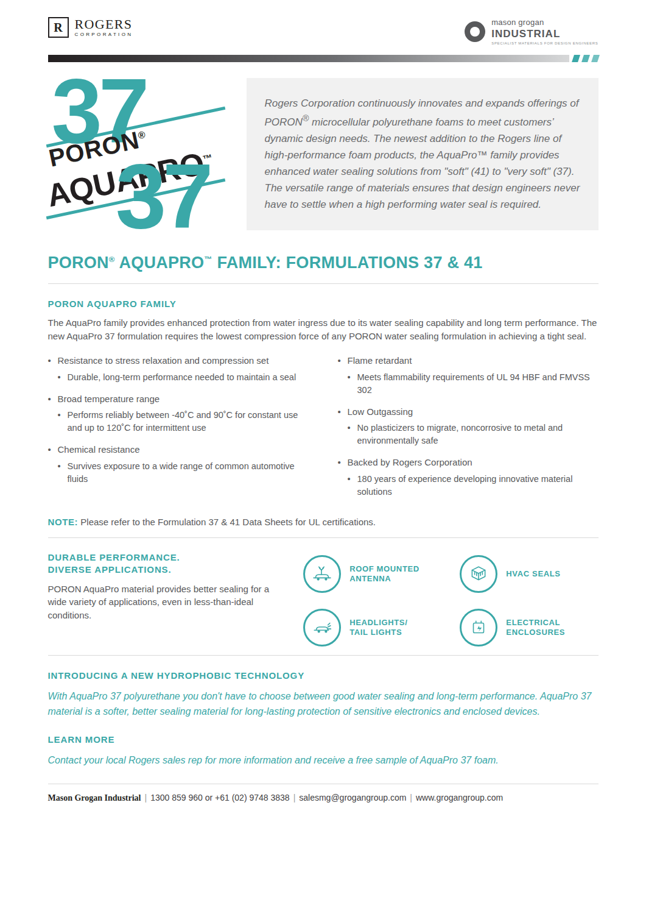R
ROGERS CORPORATION
mason grogan INDUSTRIAL SPECIALIST MATERIALS FOR DESIGN ENGINEERS
37 PORON® AQUAPRO™ 37
Rogers Corporation continuously innovates and expands offerings of PORON® microcellular polyurethane foams to meet customers’ dynamic design needs. The newest addition to the Rogers line of high-performance foam products, the AquaPro™ family provides enhanced water sealing solutions from "soft" (41) to "very soft" (37). The versatile range of materials ensures that design engineers never have to settle when a high performing water seal is required.
PORON® AQUAPRO™ FAMILY: FORMULATIONS 37 & 41
PORON AquaPro Family
The AquaPro family provides enhanced protection from water ingress due to its water sealing capability and long term performance. The new AquaPro 37 formulation requires the lowest compression force of any PORON water sealing formulation in achieving a tight seal.
Resistance to stress relaxation and compression set
Durable, long-term performance needed to maintain a seal
Broad temperature range
Performs reliably between -40˚C and 90˚C for constant use and up to 120˚C for intermittent use
Chemical resistance
Survives exposure to a wide range of common automotive fluids
Flame retardant
Meets flammability requirements of UL 94 HBF and FMVSS 302
Low Outgassing
No plasticizers to migrate, noncorrosive to metal and environmentally safe
Backed by Rogers Corporation
180 years of experience developing innovative material solutions
NOTE: Please refer to the Formulation 37 & 41 Data Sheets for UL certifications.
Durable Performance.
Diverse Applications.
PORON AquaPro material provides better sealing for a wide variety of applications, even in less-than-ideal conditions.
Roof Mounted
Antenna
HVAC Seals
Headlights/
Tail Lights
Electrical
Enclosures
Introducing a New Hydrophobic Technology
With AquaPro 37 polyurethane you don't have to choose between good water sealing and long-term performance. AquaPro 37 material is a softer, better sealing material for long-lasting protection of sensitive electronics and enclosed devices.
Learn More
Contact your local Rogers sales rep for more information and receive a free sample of AquaPro 37 foam.
Mason Grogan Industrial|1300 859 960 or +61 (02) 9748 3838|salesmg@grogangroup.com|www.grogangroup.com